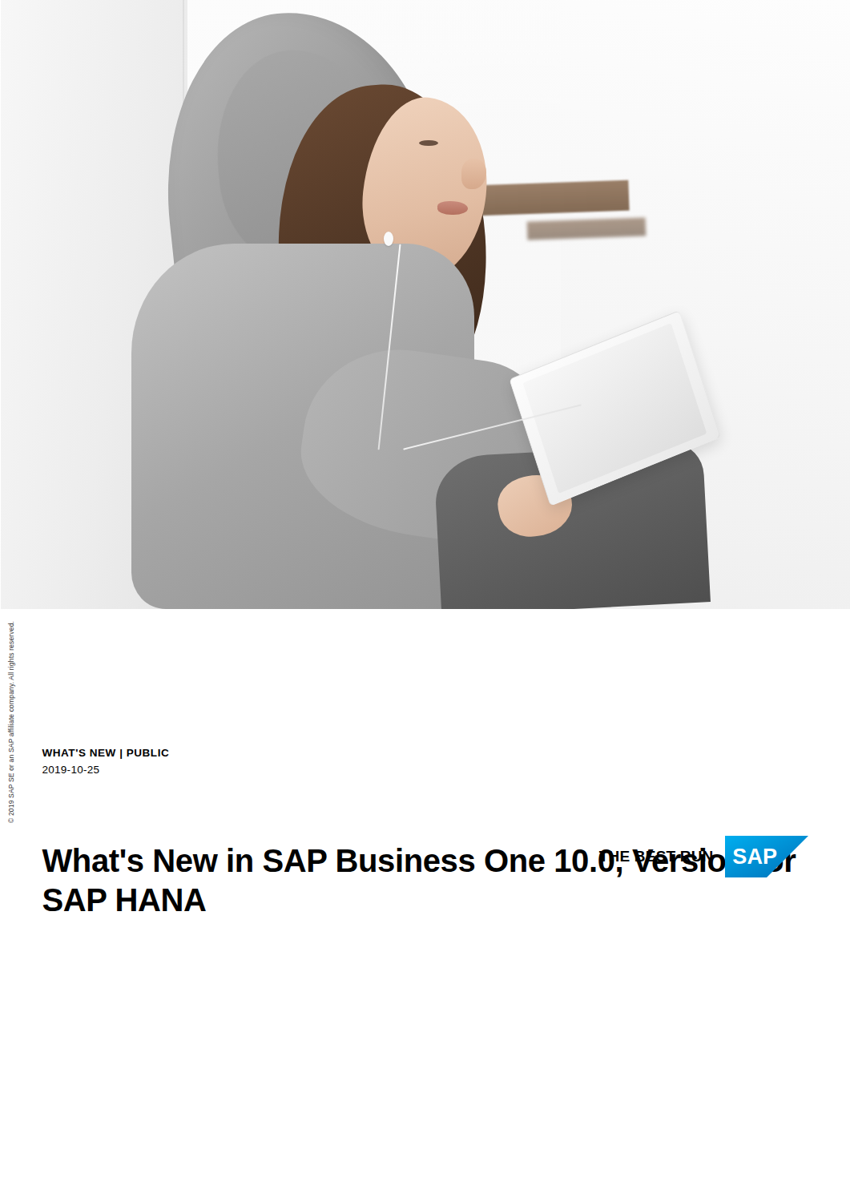WHAT'S NEW | PUBLIC
2019-10-25
What's New in SAP Business One 10.0, Version for SAP HANA
© 2019 SAP SE or an SAP affiliate company. All rights reserved.
THE BEST RUN
SAP